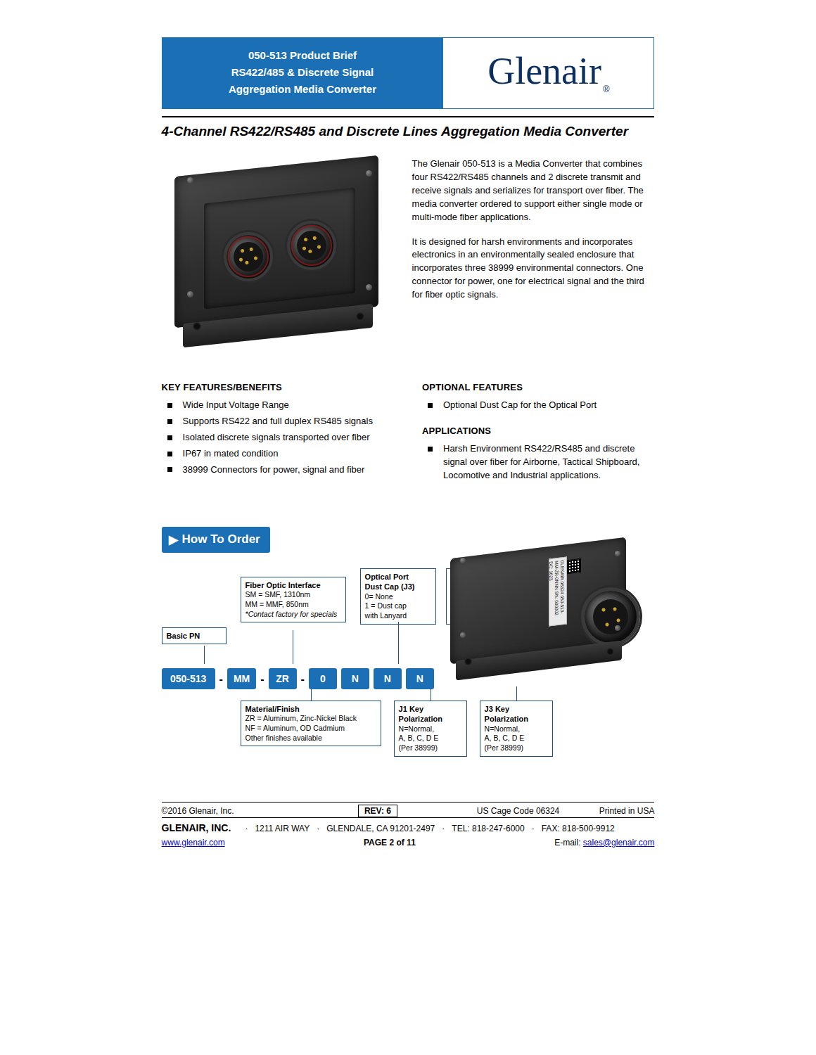050-513 Product Brief
RS422/485 & Discrete Signal
Aggregation Media Converter
Glenair®
4-Channel RS422/RS485 and Discrete Lines Aggregation Media Converter
The Glenair 050-513 is a Media Converter that combines four RS422/RS485 channels and 2 discrete transmit and receive signals and serializes for transport over fiber. The media converter ordered to support either single mode or multi-mode fiber applications.
It is designed for harsh environments and incorporates electronics in an environmentally sealed enclosure that incorporates three 38999 environmental connectors. One connector for power, one for electrical signal and the third for fiber optic signals.
KEY FEATURES/BENEFITS
Wide Input Voltage Range
Supports RS422 and full duplex RS485 signals
Isolated discrete signals transported over fiber
IP67 in mated condition
38999 Connectors for power, signal and fiber
OPTIONAL FEATURES
Optional Dust Cap for the Optical Port
APPLICATIONS
Harsh Environment RS422/RS485 and discrete signal over fiber for Airborne, Tactical Shipboard, Locomotive and Industrial applications.
▶How To Order
Basic PN
Fiber Optic Interface SM = SMF, 1310nm
MM = MMF, 850nm
*Contact factory for specials
Optical Port
Dust Cap (J3) 0= None
1 = Dust cap
with Lanyard
J2 Key
Polarization N=Normal,
A, B, C, D E
(Per 38999)
Material/Finish ZR = Aluminum, Zinc-Nickel Black
NF = Aluminum, OD Cadmium
Other finishes available
J1 Key
Polarization N=Normal,
A, B, C, D E
(Per 38999)
J3 Key
Polarization N=Normal,
A, B, C, D E
(Per 38999)
050-513 - MM - ZR - 0 N N N
GLENAIR 06324 050-513-MM-ZR-0NNN SN: 000002 DC: 1623
©2016 Glenair, Inc.
REV: 6
US Cage Code 06324
Printed in USA
GLENAIR, INC. ·1211 AIR WAY·GLENDALE, CA 91201-2497·TEL: 818-247-6000·FAX: 818-500-9912
www.glenair.com PAGE 2 of 11 E-mail: sales@glenair.com